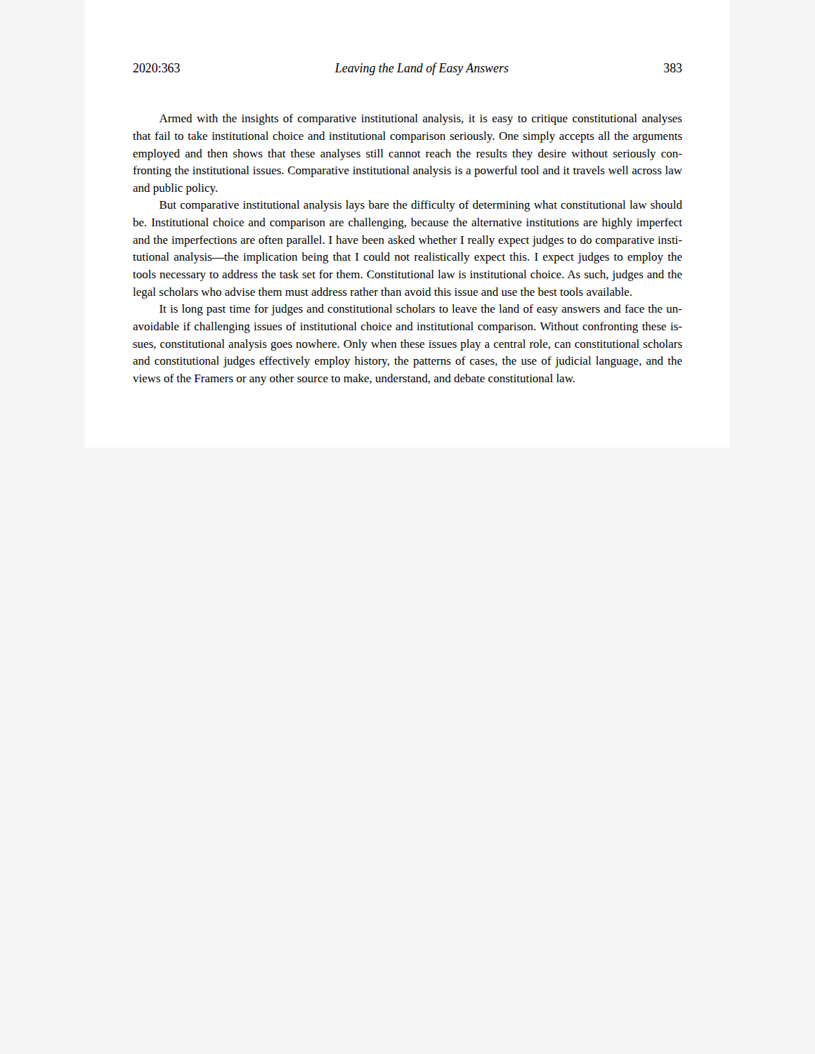2020:363 Leaving the Land of Easy Answers 383
Armed with the insights of comparative institutional analysis, it is easy to critique constitutional analyses that fail to take institutional choice and institutional comparison seriously. One simply accepts all the arguments employed and then shows that these analyses still cannot reach the results they desire without seriously confronting the institutional issues. Comparative institutional analysis is a powerful tool and it travels well across law and public policy.
But comparative institutional analysis lays bare the difficulty of determining what constitutional law should be. Institutional choice and comparison are challenging, because the alternative institutions are highly imperfect and the imperfections are often parallel. I have been asked whether I really expect judges to do comparative institutional analysis—the implication being that I could not realistically expect this. I expect judges to employ the tools necessary to address the task set for them. Constitutional law is institutional choice. As such, judges and the legal scholars who advise them must address rather than avoid this issue and use the best tools available.
It is long past time for judges and constitutional scholars to leave the land of easy answers and face the unavoidable if challenging issues of institutional choice and institutional comparison. Without confronting these issues, constitutional analysis goes nowhere. Only when these issues play a central role, can constitutional scholars and constitutional judges effectively employ history, the patterns of cases, the use of judicial language, and the views of the Framers or any other source to make, understand, and debate constitutional law.